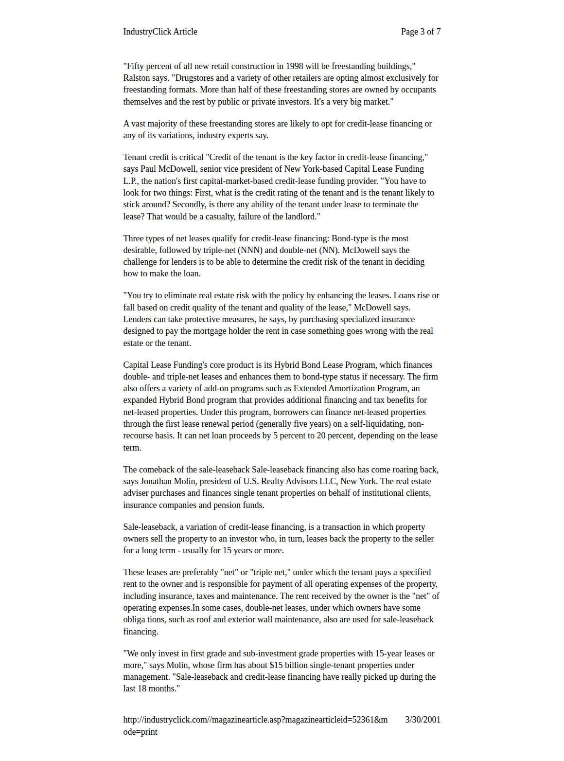IndustryClick Article
Page 3 of 7
"Fifty percent of all new retail construction in 1998 will be freestanding buildings," Ralston says. "Drugstores and a variety of other retailers are opting almost exclusively for freestanding formats. More than half of these freestanding stores are owned by occupants themselves and the rest by public or private investors. It's a very big market."
A vast majority of these freestanding stores are likely to opt for credit-lease financing or any of its variations, industry experts say.
Tenant credit is critical "Credit of the tenant is the key factor in credit-lease financing," says Paul McDowell, senior vice president of New York-based Capital Lease Funding L.P., the nation's first capital-market-based credit-lease funding provider. "You have to look for two things: First, what is the credit rating of the tenant and is the tenant likely to stick around? Secondly, is there any ability of the tenant under lease to terminate the lease? That would be a casualty, failure of the landlord."
Three types of net leases qualify for credit-lease financing: Bond-type is the most desirable, followed by triple-net (NNN) and double-net (NN). McDowell says the challenge for lenders is to be able to determine the credit risk of the tenant in deciding how to make the loan.
"You try to eliminate real estate risk with the policy by enhancing the leases. Loans rise or fall based on credit quality of the tenant and quality of the lease," McDowell says. Lenders can take protective measures, he says, by purchasing specialized insurance designed to pay the mortgage holder the rent in case something goes wrong with the real estate or the tenant.
Capital Lease Funding's core product is its Hybrid Bond Lease Program, which finances double- and triple-net leases and enhances them to bond-type status if necessary. The firm also offers a variety of add-on programs such as Extended Amortization Program, an expanded Hybrid Bond program that provides additional financing and tax benefits for net-leased properties. Under this program, borrowers can finance net-leased properties through the first lease renewal period (generally five years) on a self-liquidating, non-recourse basis. It can net loan proceeds by 5 percent to 20 percent, depending on the lease term.
The comeback of the sale-leaseback Sale-leaseback financing also has come roaring back, says Jonathan Molin, president of U.S. Realty Advisors LLC, New York. The real estate adviser purchases and finances single tenant properties on behalf of institutional clients, insurance companies and pension funds.
Sale-leaseback, a variation of credit-lease financing, is a transaction in which property owners sell the property to an investor who, in turn, leases back the property to the seller for a long term - usually for 15 years or more.
These leases are preferably "net" or "triple net," under which the tenant pays a specified rent to the owner and is responsible for payment of all operating expenses of the property, including insurance, taxes and maintenance. The rent received by the owner is the "net" of operating expenses.In some cases, double-net leases, under which owners have some obliga tions, such as roof and exterior wall maintenance, also are used for sale-leaseback financing.
"We only invest in first grade and sub-investment grade properties with 15-year leases or more," says Molin, whose firm has about $15 billion single-tenant properties under management. "Sale-leaseback and credit-lease financing have really picked up during the last 18 months."
http://industryclick.com//magazinearticle.asp?magazinearticleid=52361&mode=print
3/30/2001